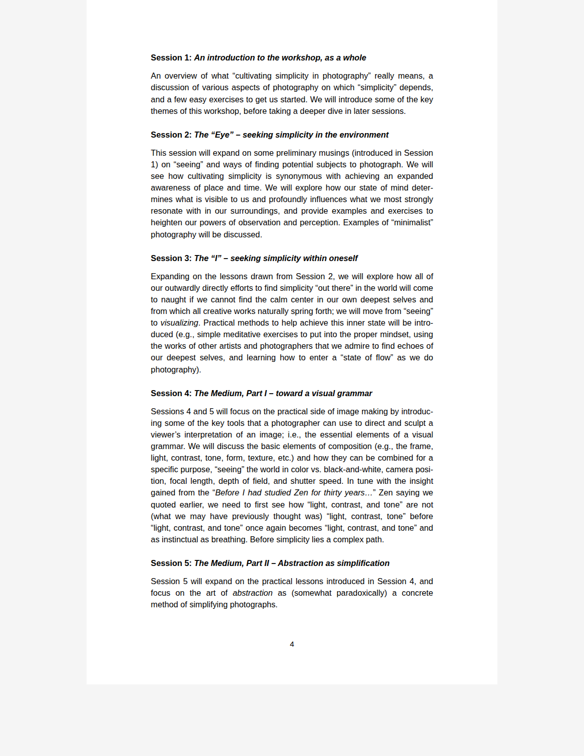Session 1: An introduction to the workshop, as a whole
An overview of what “cultivating simplicity in photography” really means, a discussion of various aspects of photography on which “simplicity” depends, and a few easy exercises to get us started. We will introduce some of the key themes of this workshop, before taking a deeper dive in later sessions.
Session 2: The “Eye” – seeking simplicity in the environment
This session will expand on some preliminary musings (introduced in Session 1) on “seeing” and ways of finding potential subjects to photograph. We will see how cultivating simplicity is synonymous with achieving an expanded awareness of place and time. We will explore how our state of mind determines what is visible to us and profoundly influences what we most strongly resonate with in our surroundings, and provide examples and exercises to heighten our powers of observation and perception. Examples of “minimalist” photography will be discussed.
Session 3: The “I” – seeking simplicity within oneself
Expanding on the lessons drawn from Session 2, we will explore how all of our outwardly directly efforts to find simplicity “out there” in the world will come to naught if we cannot find the calm center in our own deepest selves and from which all creative works naturally spring forth; we will move from “seeing” to visualizing. Practical methods to help achieve this inner state will be introduced (e.g., simple meditative exercises to put into the proper mindset, using the works of other artists and photographers that we admire to find echoes of our deepest selves, and learning how to enter a “state of flow” as we do photography).
Session 4: The Medium, Part I – toward a visual grammar
Sessions 4 and 5 will focus on the practical side of image making by introducing some of the key tools that a photographer can use to direct and sculpt a viewer’s interpretation of an image; i.e., the essential elements of a visual grammar. We will discuss the basic elements of composition (e.g., the frame, light, contrast, tone, form, texture, etc.) and how they can be combined for a specific purpose, “seeing” the world in color vs. black-and-white, camera position, focal length, depth of field, and shutter speed. In tune with the insight gained from the “Before I had studied Zen for thirty years…” Zen saying we quoted earlier, we need to first see how “light, contrast, and tone” are not (what we may have previously thought was) “light, contrast, tone” before “light, contrast, and tone” once again becomes “light, contrast, and tone” and as instinctual as breathing. Before simplicity lies a complex path.
Session 5: The Medium, Part II – Abstraction as simplification
Session 5 will expand on the practical lessons introduced in Session 4, and focus on the art of abstraction as (somewhat paradoxically) a concrete method of simplifying photographs.
4